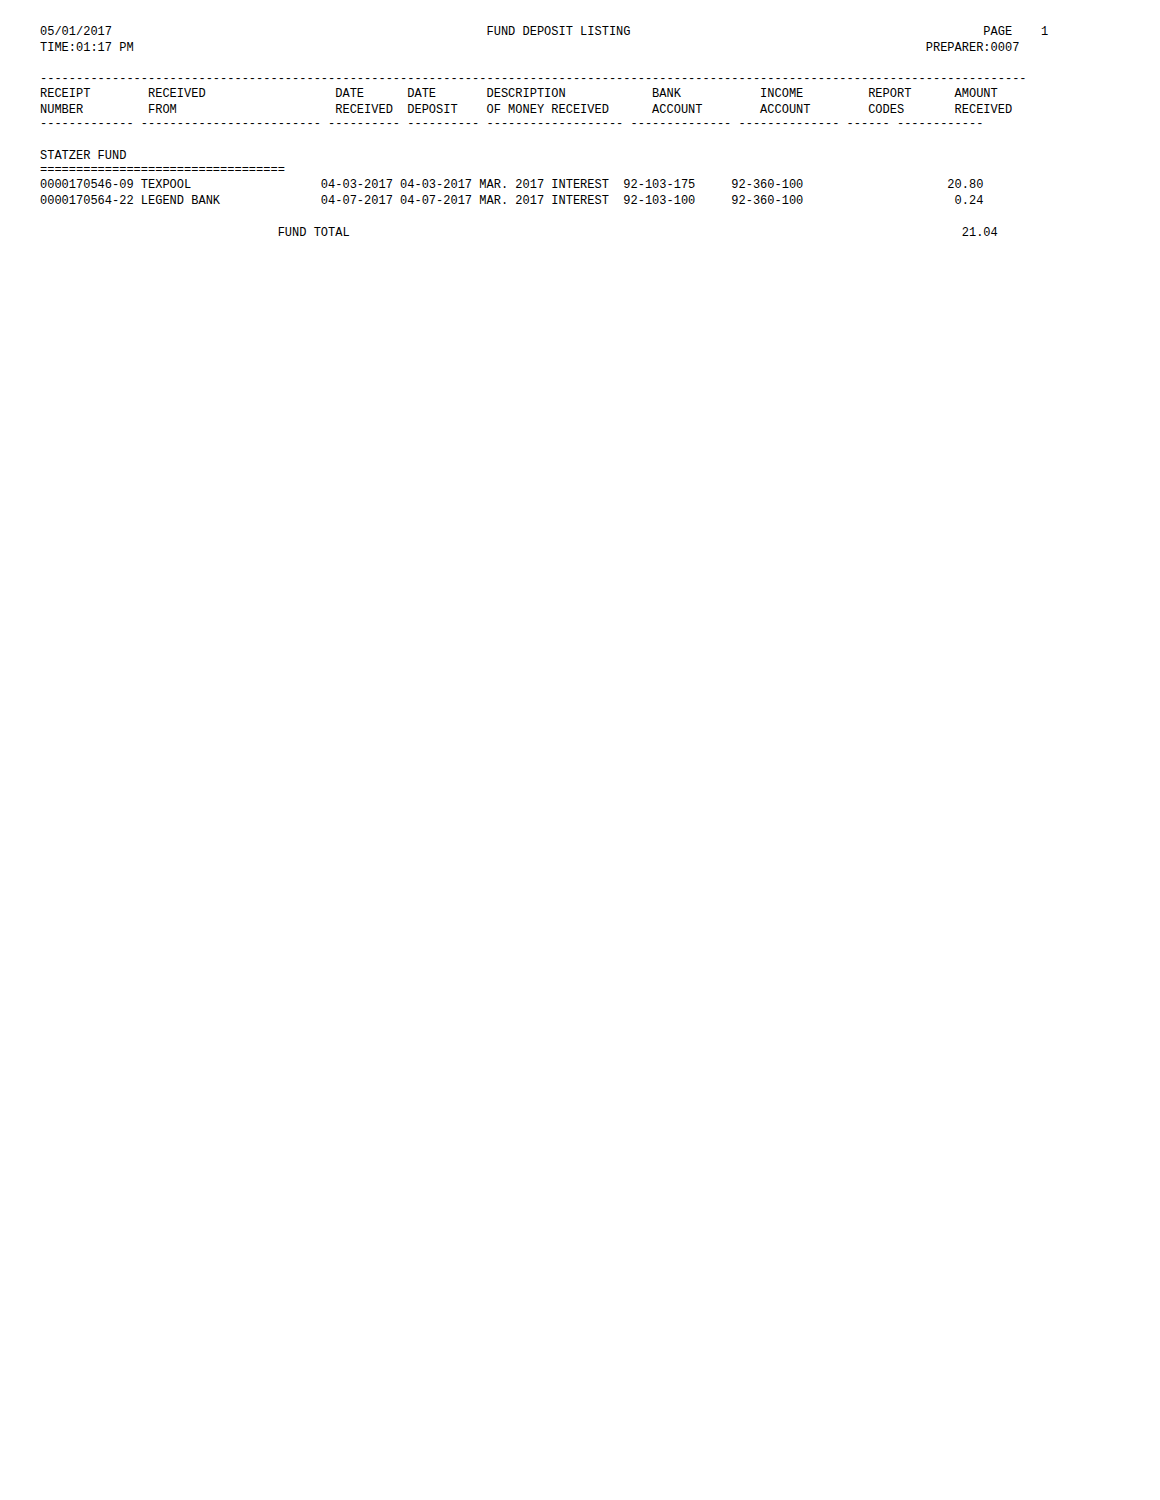05/01/2017 FUND DEPOSIT LISTING PAGE 1
TIME:01:17 PM PREPARER:0007
-----------------------------------------------------------------------------------------------------------------------------------------
RECEIPT RECEIVED DATE DATE DESCRIPTION BANK INCOME REPORT AMOUNT
NUMBER FROM RECEIVED DEPOSIT OF MONEY RECEIVED ACCOUNT ACCOUNT CODES RECEIVED
------------- ------------------------- ---------- ---------- ------------------- -------------- -------------- ------ ------------
STATZER FUND
==================================
0000170546-09 TEXPOOL 04-03-2017 04-03-2017 MAR. 2017 INTEREST 92-103-175 92-360-100 20.80
0000170564-22 LEGEND BANK 04-07-2017 04-07-2017 MAR. 2017 INTEREST 92-103-100 92-360-100 0.24
FUND TOTAL 21.04